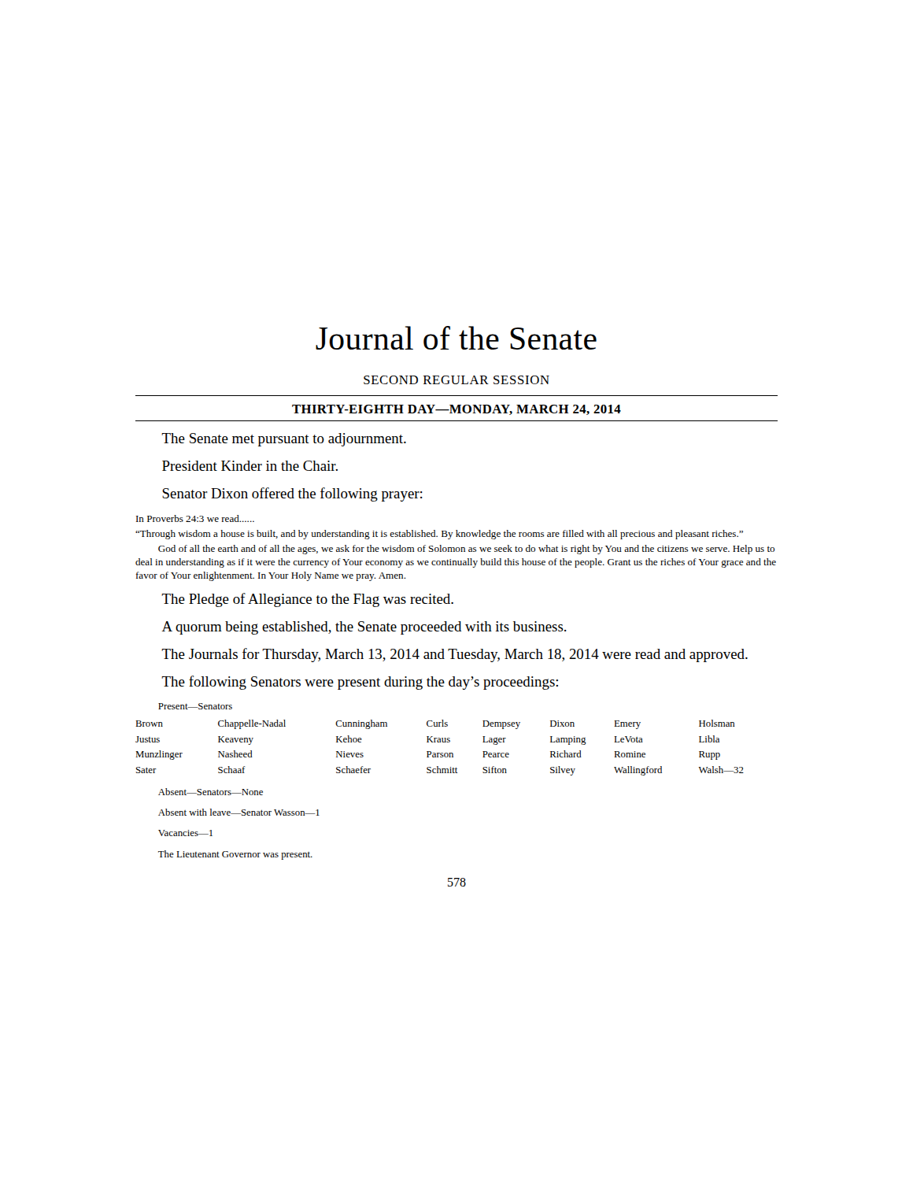Journal of the Senate
SECOND REGULAR SESSION
THIRTY-EIGHTH DAY—MONDAY, MARCH 24, 2014
The Senate met pursuant to adjournment.
President Kinder in the Chair.
Senator Dixon offered the following prayer:
In Proverbs 24:3 we read......
“Through wisdom a house is built, and by understanding it is established. By knowledge the rooms are filled with all precious and pleasant riches.”
God of all the earth and of all the ages, we ask for the wisdom of Solomon as we seek to do what is right by You and the citizens we serve. Help us to deal in understanding as if it were the currency of Your economy as we continually build this house of the people. Grant us the riches of Your grace and the favor of Your enlightenment. In Your Holy Name we pray. Amen.
The Pledge of Allegiance to the Flag was recited.
A quorum being established, the Senate proceeded with its business.
The Journals for Thursday, March 13, 2014 and Tuesday, March 18, 2014 were read and approved.
The following Senators were present during the day’s proceedings:
Present—Senators
| Brown | Chappelle-Nadal | Cunningham | Curls | Dempsey | Dixon | Emery | Holsman |
| Justus | Keaveny | Kehoe | Kraus | Lager | Lamping | LeVota | Libla |
| Munzlinger | Nasheed | Nieves | Parson | Pearce | Richard | Romine | Rupp |
| Sater | Schaaf | Schaefer | Schmitt | Sifton | Silvey | Wallingford | Walsh—32 |
Absent—Senators—None
Absent with leave—Senator Wasson—1
Vacancies—1
The Lieutenant Governor was present.
578